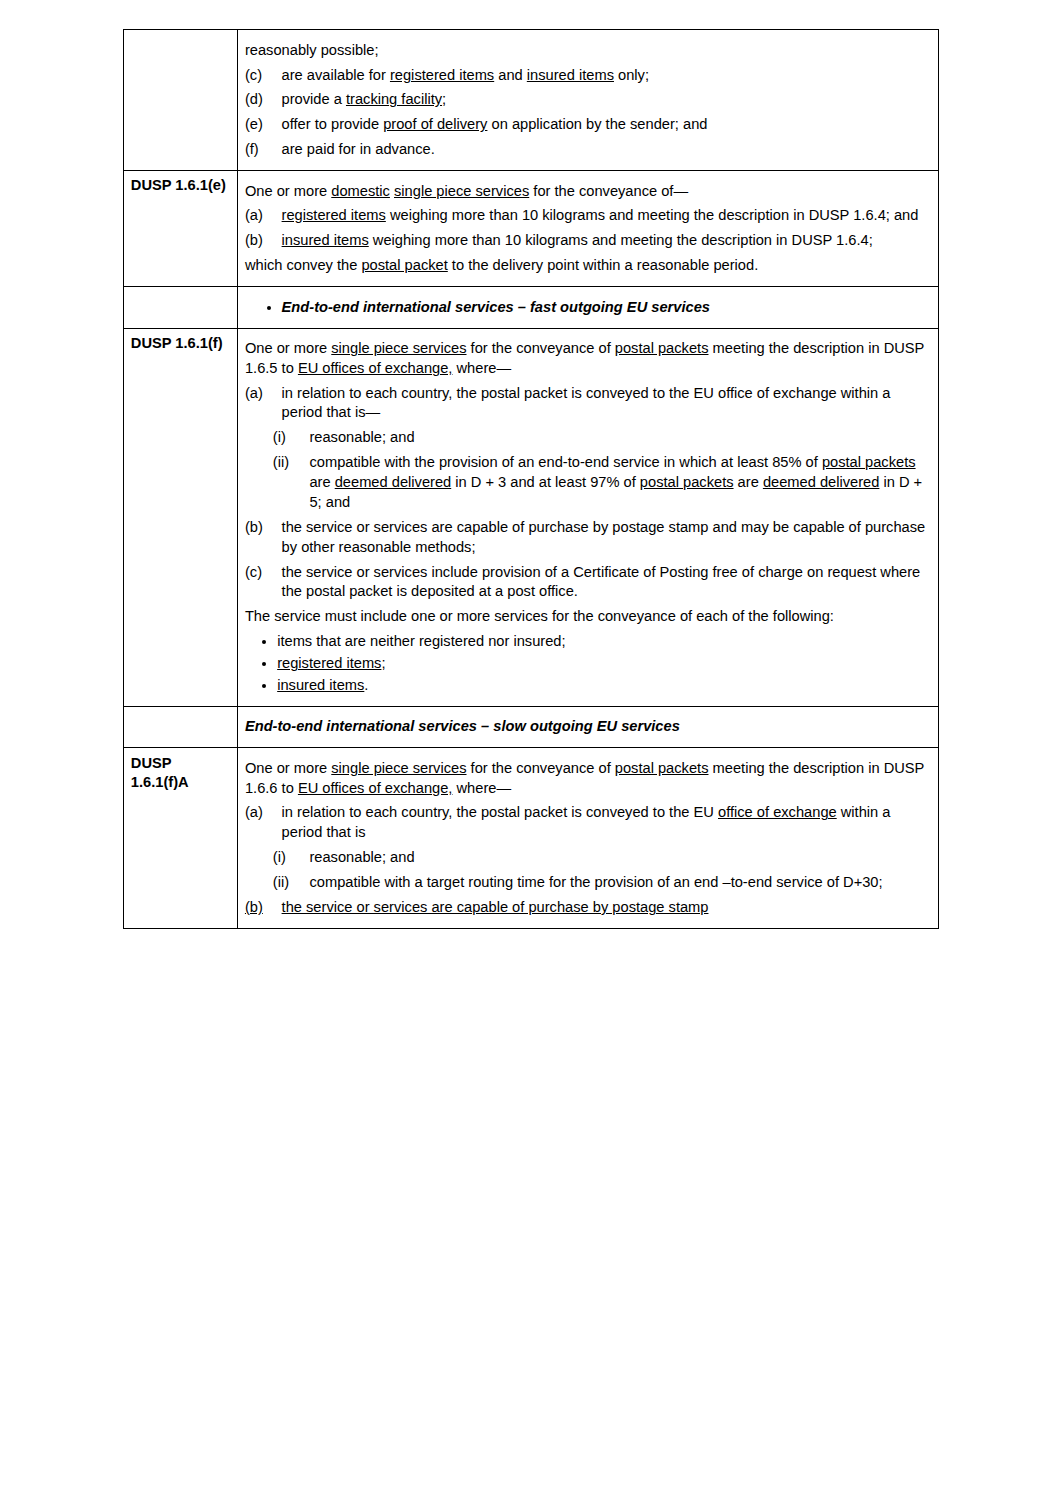| | reasonably possible; (c) are available for registered items and insured items only; (d) provide a tracking facility ; (e) offer to provide proof of delivery on application by the sender; and (f) are paid for in advance. |
| DUSP 1.6.1(e) | One or more domestic single piece services for the conveyance of— (a) registered items weighing more than 10 kilograms and meeting the description in DUSP 1.6.4; and (b) insured items weighing more than 10 kilograms and meeting the description in DUSP 1.6.4; which convey the postal packet to the delivery point within a reasonable period. |
| | End-to-end international services – fast outgoing EU services |
| DUSP 1.6.1(f) | One or more single piece services for the conveyance of postal packets meeting the description in DUSP 1.6.5 to EU offices of exchange, where— (a) in relation to each country, the postal packet is conveyed to the EU office of exchange within a period that is— (i) reasonable; and (ii) compatible with the provision of an end-to-end service in which at least 85% of postal packets are deemed delivered in D + 3 and at least 97% of postal packets are deemed delivered in D + 5; and (b) the service or services are capable of purchase by postage stamp and may be capable of purchase by other reasonable methods; (c) the service or services include provision of a Certificate of Posting free of charge on request where the postal packet is deposited at a post office. The service must include one or more services for the conveyance of each of the following: items that are neither registered nor insured; registered items ; insured items . |
| | End-to-end international services – slow outgoing EU services |
| DUSP 1.6.1(f)A | One or more single piece services for the conveyance of postal packets meeting the description in DUSP 1.6.6 to EU offices of exchange, where— (a) in relation to each country, the postal packet is conveyed to the EU office of exchange within a period that is (i) reasonable; and (ii) compatible with a target routing time for the provision of an end –to-end service of D+30; (b) the service or services are capable of purchase by postage stamp |